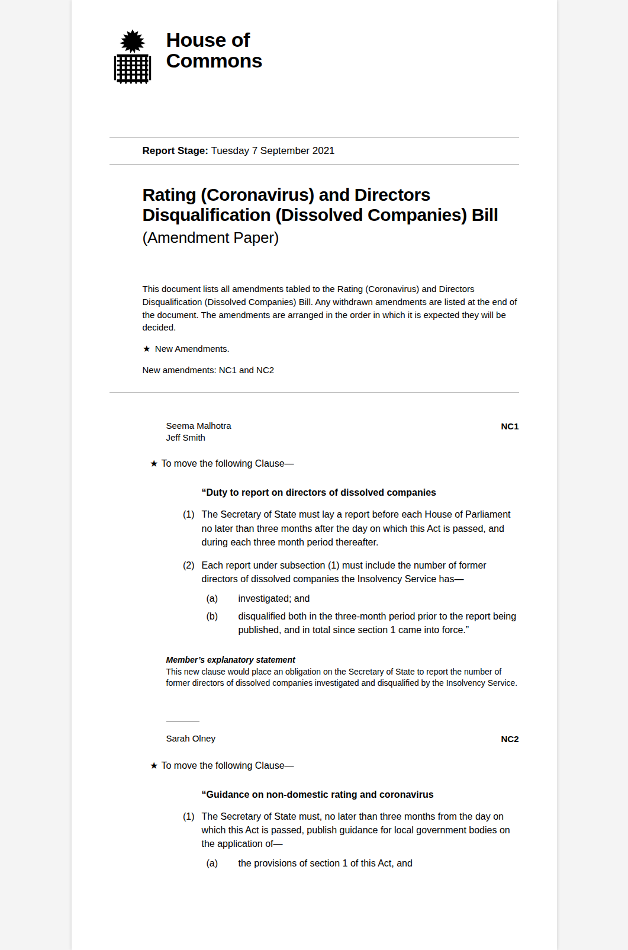House of
Commons
Report Stage: Tuesday 7 September 2021
Rating (Coronavirus) and Directors Disqualification (Dissolved Companies) Bill
(Amendment Paper)
This document lists all amendments tabled to the Rating (Coronavirus) and Directors Disqualification (Dissolved Companies) Bill. Any withdrawn amendments are listed at the end of the document. The amendments are arranged in the order in which it is expected they will be decided.
★ New Amendments.
New amendments: NC1 and NC2
Seema Malhotra
Jeff Smith
NC1
★To move the following Clause—
“Duty to report on directors of dissolved companies
(1) The Secretary of State must lay a report before each House of Parliament no later than three months after the day on which this Act is passed, and during each three month period thereafter.
(2) Each report under subsection (1) must include the number of former directors of dissolved companies the Insolvency Service has—
(a) investigated; and
(b) disqualified both in the three-month period prior to the report being published, and in total since section 1 came into force.”
Member’s explanatory statement
This new clause would place an obligation on the Secretary of State to report the number of former directors of dissolved companies investigated and disqualified by the Insolvency Service.
Sarah Olney
NC2
★To move the following Clause—
“Guidance on non-domestic rating and coronavirus
(1) The Secretary of State must, no later than three months from the day on which this Act is passed, publish guidance for local government bodies on the application of—
(a) the provisions of section 1 of this Act, and